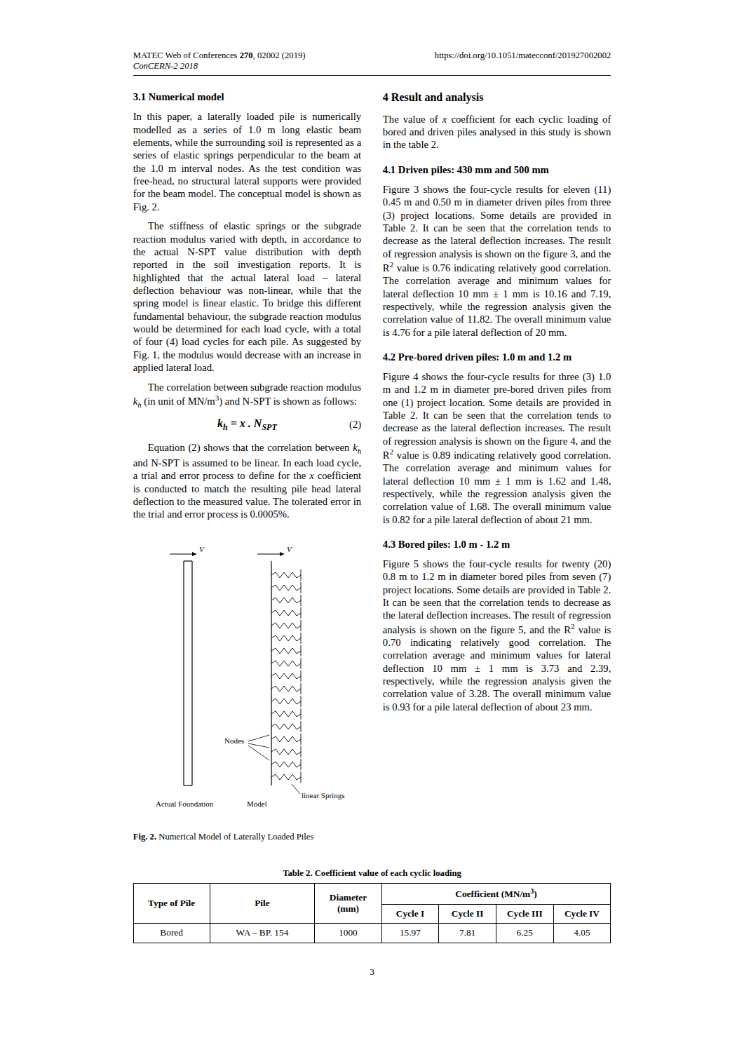MATEC Web of Conferences 270, 02002 (2019)
ConCERN-2 2018
https://doi.org/10.1051/matecconf/201927002002
3.1 Numerical model
In this paper, a laterally loaded pile is numerically modelled as a series of 1.0 m long elastic beam elements, while the surrounding soil is represented as a series of elastic springs perpendicular to the beam at the 1.0 m interval nodes. As the test condition was free-head, no structural lateral supports were provided for the beam model. The conceptual model is shown as Fig. 2.
The stiffness of elastic springs or the subgrade reaction modulus varied with depth, in accordance to the actual N-SPT value distribution with depth reported in the soil investigation reports. It is highlighted that the actual lateral load – lateral deflection behaviour was non-linear, while that the spring model is linear elastic. To bridge this different fundamental behaviour, the subgrade reaction modulus would be determined for each load cycle, with a total of four (4) load cycles for each pile. As suggested by Fig. 1, the modulus would decrease with an increase in applied lateral load.
The correlation between subgrade reaction modulus kh (in unit of MN/m3) and N-SPT is shown as follows:
kh = x . NSPT (2)
Equation (2) shows that the correlation between kh and N-SPT is assumed to be linear. In each load cycle, a trial and error process to define for the x coefficient is conducted to match the resulting pile head lateral deflection to the measured value. The tolerated error in the trial and error process is 0.0005%.
V V Nodes Actual Foundation Model linear Springs
Fig. 2. Numerical Model of Laterally Loaded Piles
4 Result and analysis
The value of x coefficient for each cyclic loading of bored and driven piles analysed in this study is shown in the table 2.
4.1 Driven piles: 430 mm and 500 mm
Figure 3 shows the four-cycle results for eleven (11) 0.45 m and 0.50 m in diameter driven piles from three (3) project locations. Some details are provided in Table 2. It can be seen that the correlation tends to decrease as the lateral deflection increases. The result of regression analysis is shown on the figure 3, and the R2 value is 0.76 indicating relatively good correlation. The correlation average and minimum values for lateral deflection 10 mm ± 1 mm is 10.16 and 7.19, respectively, while the regression analysis given the correlation value of 11.82. The overall minimum value is 4.76 for a pile lateral deflection of 20 mm.
4.2 Pre-bored driven piles: 1.0 m and 1.2 m
Figure 4 shows the four-cycle results for three (3) 1.0 m and 1.2 m in diameter pre-bored driven piles from one (1) project location. Some details are provided in Table 2. It can be seen that the correlation tends to decrease as the lateral deflection increases. The result of regression analysis is shown on the figure 4, and the R2 value is 0.89 indicating relatively good correlation. The correlation average and minimum values for lateral deflection 10 mm ± 1 mm is 1.62 and 1.48, respectively, while the regression analysis given the correlation value of 1.68. The overall minimum value is 0.82 for a pile lateral deflection of about 21 mm.
4.3 Bored piles: 1.0 m - 1.2 m
Figure 5 shows the four-cycle results for twenty (20) 0.8 m to 1.2 m in diameter bored piles from seven (7) project locations. Some details are provided in Table 2. It can be seen that the correlation tends to decrease as the lateral deflection increases. The result of regression analysis is shown on the figure 5, and the R2 value is 0.70 indicating relatively good correlation. The correlation average and minimum values for lateral deflection 10 mm ± 1 mm is 3.73 and 2.39, respectively, while the regression analysis given the correlation value of 3.28. The overall minimum value is 0.93 for a pile lateral deflection of about 23 mm.
Table 2. Coefficient value of each cyclic loading
| Type of Pile | Pile | Diameter (mm) | Coefficient (MN/m 3 ) |
| --- | --- | --- | --- |
| Cycle I | Cycle II | Cycle III | Cycle IV |
| Bored | WA – BP. 154 | 1000 | 15.97 | 7.81 | 6.25 | 4.05 |
3